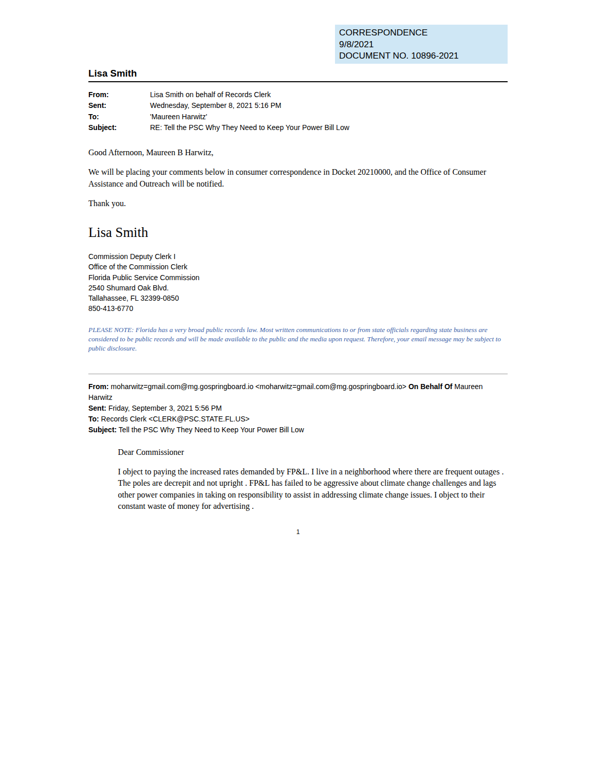CORRESPONDENCE
9/8/2021
DOCUMENT NO. 10896-2021
Lisa Smith
| From: | Lisa Smith on behalf of Records Clerk |
| Sent: | Wednesday, September 8, 2021 5:16 PM |
| To: | 'Maureen Harwitz' |
| Subject: | RE: Tell the PSC Why They Need to Keep Your Power Bill Low |
Good Afternoon, Maureen B Harwitz,
We will be placing your comments below in consumer correspondence in Docket 20210000, and the Office of Consumer Assistance and Outreach will be notified.
Thank you.
Lisa Smith
Commission Deputy Clerk I
Office of the Commission Clerk
Florida Public Service Commission
2540 Shumard Oak Blvd.
Tallahassee, FL 32399-0850
850-413-6770
PLEASE NOTE: Florida has a very broad public records law. Most written communications to or from state officials regarding state business are considered to be public records and will be made available to the public and the media upon request. Therefore, your email message may be subject to public disclosure.
From: moharwitz=gmail.com@mg.gospringboard.io <moharwitz=gmail.com@mg.gospringboard.io> On Behalf Of Maureen Harwitz
Sent: Friday, September 3, 2021 5:56 PM
To: Records Clerk <CLERK@PSC.STATE.FL.US>
Subject: Tell the PSC Why They Need to Keep Your Power Bill Low
Dear Commissioner
I object to paying the increased rates demanded by FP&L. I live in a neighborhood where there are frequent outages . The poles are decrepit and not upright . FP&L has failed to be aggressive about climate change challenges and lags other power companies in taking on responsibility to assist in addressing climate change issues. I object to their constant waste of money for advertising .
1